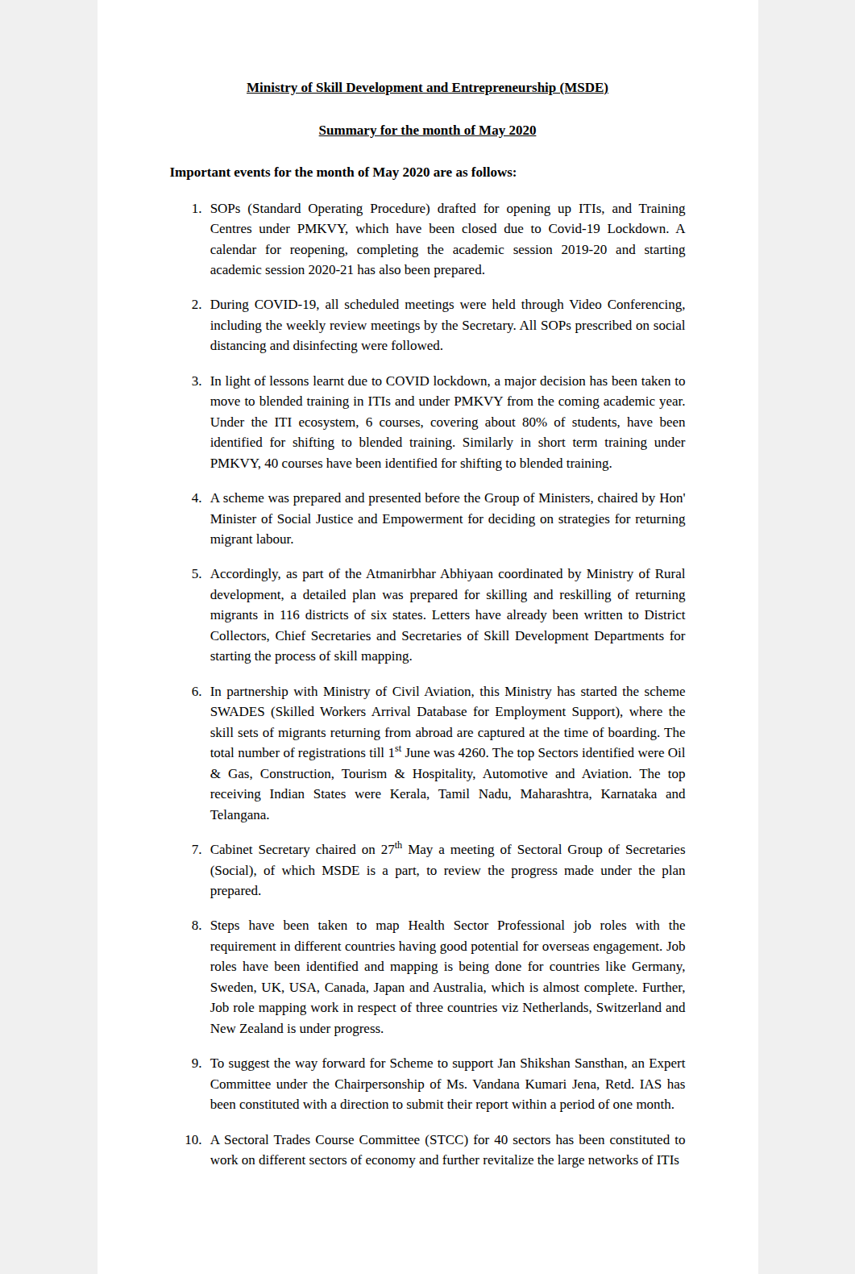Ministry of Skill Development and Entrepreneurship (MSDE)
Summary for the month of May 2020
Important events for the month of May 2020 are as follows:
SOPs (Standard Operating Procedure) drafted for opening up ITIs, and Training Centres under PMKVY, which have been closed due to Covid-19 Lockdown. A calendar for reopening, completing the academic session 2019-20 and starting academic session 2020-21 has also been prepared.
During COVID-19, all scheduled meetings were held through Video Conferencing, including the weekly review meetings by the Secretary. All SOPs prescribed on social distancing and disinfecting were followed.
In light of lessons learnt due to COVID lockdown, a major decision has been taken to move to blended training in ITIs and under PMKVY from the coming academic year. Under the ITI ecosystem, 6 courses, covering about 80% of students, have been identified for shifting to blended training. Similarly in short term training under PMKVY, 40 courses have been identified for shifting to blended training.
A scheme was prepared and presented before the Group of Ministers, chaired by Hon' Minister of Social Justice and Empowerment for deciding on strategies for returning migrant labour.
Accordingly, as part of the Atmanirbhar Abhiyaan coordinated by Ministry of Rural development, a detailed plan was prepared for skilling and reskilling of returning migrants in 116 districts of six states. Letters have already been written to District Collectors, Chief Secretaries and Secretaries of Skill Development Departments for starting the process of skill mapping.
In partnership with Ministry of Civil Aviation, this Ministry has started the scheme SWADES (Skilled Workers Arrival Database for Employment Support), where the skill sets of migrants returning from abroad are captured at the time of boarding. The total number of registrations till 1st June was 4260. The top Sectors identified were Oil & Gas, Construction, Tourism & Hospitality, Automotive and Aviation. The top receiving Indian States were Kerala, Tamil Nadu, Maharashtra, Karnataka and Telangana.
Cabinet Secretary chaired on 27th May a meeting of Sectoral Group of Secretaries (Social), of which MSDE is a part, to review the progress made under the plan prepared.
Steps have been taken to map Health Sector Professional job roles with the requirement in different countries having good potential for overseas engagement. Job roles have been identified and mapping is being done for countries like Germany, Sweden, UK, USA, Canada, Japan and Australia, which is almost complete. Further, Job role mapping work in respect of three countries viz Netherlands, Switzerland and New Zealand is under progress.
To suggest the way forward for Scheme to support Jan Shikshan Sansthan, an Expert Committee under the Chairpersonship of Ms. Vandana Kumari Jena, Retd. IAS has been constituted with a direction to submit their report within a period of one month.
A Sectoral Trades Course Committee (STCC) for 40 sectors has been constituted to work on different sectors of economy and further revitalize the large networks of ITIs